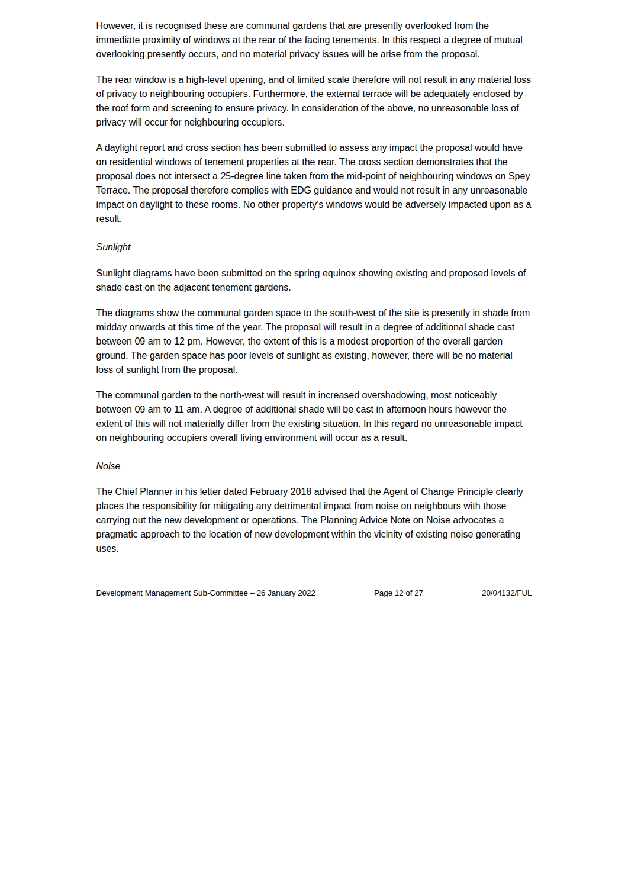However, it is recognised these are communal gardens that are presently overlooked from the immediate proximity of windows at the rear of the facing tenements. In this respect a degree of mutual overlooking presently occurs, and no material privacy issues will be arise from the proposal.
The rear window is a high-level opening, and of limited scale therefore will not result in any material loss of privacy to neighbouring occupiers. Furthermore, the external terrace will be adequately enclosed by the roof form and screening to ensure privacy. In consideration of the above, no unreasonable loss of privacy will occur for neighbouring occupiers.
A daylight report and cross section has been submitted to assess any impact the proposal would have on residential windows of tenement properties at the rear. The cross section demonstrates that the proposal does not intersect a 25-degree line taken from the mid-point of neighbouring windows on Spey Terrace. The proposal therefore complies with EDG guidance and would not result in any unreasonable impact on daylight to these rooms. No other property's windows would be adversely impacted upon as a result.
Sunlight
Sunlight diagrams have been submitted on the spring equinox showing existing and proposed levels of shade cast on the adjacent tenement gardens.
The diagrams show the communal garden space to the south-west of the site is presently in shade from midday onwards at this time of the year. The proposal will result in a degree of additional shade cast between 09 am to 12 pm. However, the extent of this is a modest proportion of the overall garden ground. The garden space has poor levels of sunlight as existing, however, there will be no material loss of sunlight from the proposal.
The communal garden to the north-west will result in increased overshadowing, most noticeably between 09 am to 11 am. A degree of additional shade will be cast in afternoon hours however the extent of this will not materially differ from the existing situation. In this regard no unreasonable impact on neighbouring occupiers overall living environment will occur as a result.
Noise
The Chief Planner in his letter dated February 2018 advised that the Agent of Change Principle clearly places the responsibility for mitigating any detrimental impact from noise on neighbours with those carrying out the new development or operations. The Planning Advice Note on Noise advocates a pragmatic approach to the location of new development within the vicinity of existing noise generating uses.
Development Management Sub-Committee – 26 January 2022 Page 12 of 27 20/04132/FUL